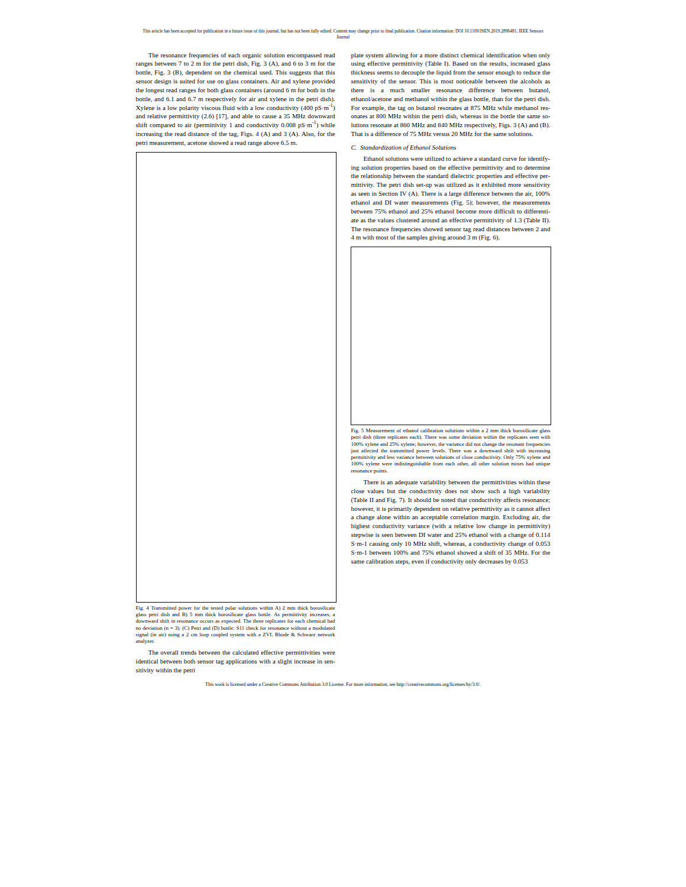This article has been accepted for publication in a future issue of this journal, but has not been fully edited. Content may change prior to final publication. Citation information: DOI 10.1109/JSEN.2019.2896481, IEEE Sensors
Journal
The resonance frequencies of each organic solution encompassed read ranges between 7 to 2 m for the petri dish, Fig. 3 (A), and 6 to 3 m for the bottle, Fig. 3 (B), dependent on the chemical used. This suggests that this sensor design is suited for use on glass containers. Air and xylene provided the longest read ranges for both glass containers (around 6 m for both in the bottle, and 6.1 and 6.7 m respectively for air and xylene in the petri dish). Xylene is a low polarity viscous fluid with a low conductivity (400 pS·m-1) and relative permittivity (2.6) [17], and able to cause a 35 MHz downward shift compared to air (permittivity 1 and conductivity 0.008 pS·m-1) while increasing the read distance of the tag, Figs. 4 (A) and 3 (A). Also, for the petri measurement, acetone showed a read range above 6.5 m.
Fig. 4 Transmitted power for the tested polar solutions within A) 2 mm thick borosilicate glass petri dish and B) 5 mm thick borosilicate glass bottle. As permittivity increases, a downward shift in resonance occurs as expected. The three replicates for each chemical had no deviation (n = 3). (C) Petri and (D) bottle: S11 check for resonance without a modulated signal (in air) using a 2 cm loop coupled system with a ZVL Rhode & Schwarz network analyzer.
The overall trends between the calculated effective permittivities were identical between both sensor tag applications with a slight increase in sensitivity within the petri
plate system allowing for a more distinct chemical identification when only using effective permittivity (Table I). Based on the results, increased glass thickness seems to decouple the liquid from the sensor enough to reduce the sensitivity of the sensor. This is most noticeable between the alcohols as there is a much smaller resonance difference between butanol, ethanol/acetone and methanol within the glass bottle, than for the petri dish. For example, the tag on butanol resonates at 875 MHz while methanol resonates at 800 MHz within the petri dish, whereas in the bottle the same solutions resonate at 860 MHz and 840 MHz respectively, Figs. 3 (A) and (B). That is a difference of 75 MHz versus 20 MHz for the same solutions.
C. Standardization of Ethanol Solutions
Ethanol solutions were utilized to achieve a standard curve for identifying solution properties based on the effective permittivity and to determine the relationship between the standard dielectric properties and effective permittivity. The petri dish set-up was utilized as it exhibited more sensitivity as seen in Section IV (A). There is a large difference between the air, 100% ethanol and DI water measurements (Fig. 5); however, the measurements between 75% ethanol and 25% ethanol become more difficult to differentiate as the values clustered around an effective permittivity of 1.3 (Table II). The resonance frequencies showed sensor tag read distances between 2 and 4 m with most of the samples giving around 3 m (Fig. 6).
Fig. 5 Measurement of ethanol calibration solutions within a 2 mm thick borosilicate glass petri dish (three replicates each). There was some deviation within the replicates seen with 100% xylene and 25% xylene; however, the variance did not change the resonant frequencies just affected the transmitted power levels. There was a downward shift with increasing permittivity and less variance between solutions of close conductivity. Only 75% xylene and 100% xylene were indistinguishable from each other, all other solution mixes had unique resonance points.
There is an adequate variability between the permittivities within these close values but the conductivity does not show such a high variability (Table II and Fig. 7). It should be noted that conductivity affects resonance; however, it is primarily dependent on relative permittivity as it cannot affect a change alone within an acceptable correlation margin. Excluding air, the highest conductivity variance (with a relative low change in permittivity) stepwise is seen between DI water and 25% ethanol with a change of 0.114 S·m-1 causing only 10 MHz shift, whereas, a conductivity change of 0.053 S·m-1 between 100% and 75% ethanol showed a shift of 35 MHz. For the same calibration steps, even if conductivity only decreases by 0.053
This work is licensed under a Creative Commons Attribution 3.0 License. For more information, see http://creativecommons.org/licenses/by/3.0/.